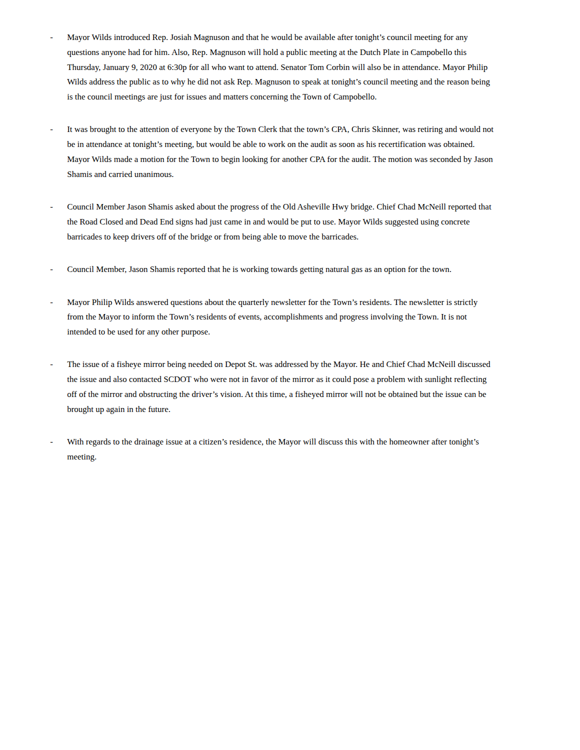Mayor Wilds introduced Rep. Josiah Magnuson and that he would be available after tonight’s council meeting for any questions anyone had for him. Also, Rep. Magnuson will hold a public meeting at the Dutch Plate in Campobello this Thursday, January 9, 2020 at 6:30p for all who want to attend. Senator Tom Corbin will also be in attendance. Mayor Philip Wilds address the public as to why he did not ask Rep. Magnuson to speak at tonight’s council meeting and the reason being is the council meetings are just for issues and matters concerning the Town of Campobello.
It was brought to the attention of everyone by the Town Clerk that the town’s CPA, Chris Skinner, was retiring and would not be in attendance at tonight’s meeting, but would be able to work on the audit as soon as his recertification was obtained. Mayor Wilds made a motion for the Town to begin looking for another CPA for the audit. The motion was seconded by Jason Shamis and carried unanimous.
Council Member Jason Shamis asked about the progress of the Old Asheville Hwy bridge. Chief Chad McNeill reported that the Road Closed and Dead End signs had just came in and would be put to use. Mayor Wilds suggested using concrete barricades to keep drivers off of the bridge or from being able to move the barricades.
Council Member, Jason Shamis reported that he is working towards getting natural gas as an option for the town.
Mayor Philip Wilds answered questions about the quarterly newsletter for the Town’s residents. The newsletter is strictly from the Mayor to inform the Town’s residents of events, accomplishments and progress involving the Town. It is not intended to be used for any other purpose.
The issue of a fisheye mirror being needed on Depot St. was addressed by the Mayor. He and Chief Chad McNeill discussed the issue and also contacted SCDOT who were not in favor of the mirror as it could pose a problem with sunlight reflecting off of the mirror and obstructing the driver’s vision. At this time, a fisheyed mirror will not be obtained but the issue can be brought up again in the future.
With regards to the drainage issue at a citizen’s residence, the Mayor will discuss this with the homeowner after tonight’s meeting.